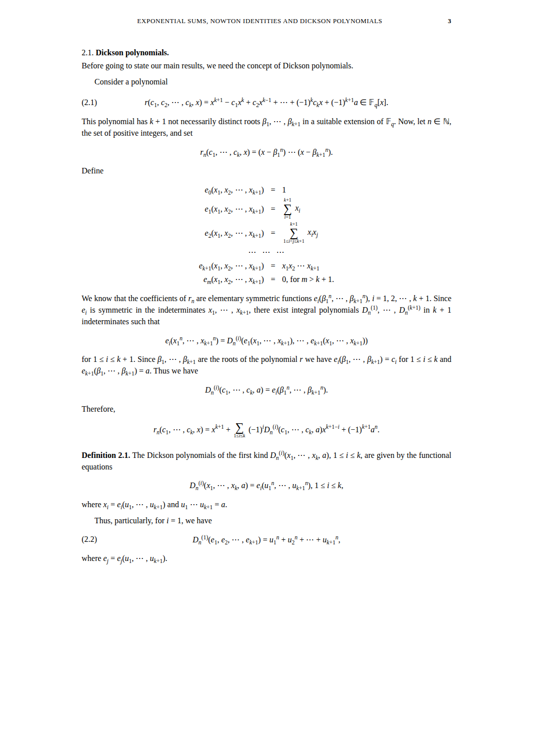EXPONENTIAL SUMS, NOWTON IDENTITIES AND DICKSON POLYNOMIALS 3
2.1. Dickson polynomials.
Before going to state our main results, we need the concept of Dickson polynomials.
Consider a polynomial
(2.1)
r(c1, c2, ⋯ , ck, x) = xk+1 − c1xk + c2xk−1 + ⋯ + (−1)kckx + (−1)k+1a ∈ 𝔽q[x].
This polynomial has k + 1 not necessarily distinct roots β1, ⋯ , βk+1 in a suitable extension of 𝔽q. Now, let n ∈ ℕ, the set of positive integers, and set
rn(c1, ⋯ , ck, x) = (x − β1n) ⋯ (x − βk+1n).
Define
| e 0 ( x 1 , x 2 , ⋯ , x k +1 ) | = | 1 |
| e 1 ( x 1 , x 2 , ⋯ , x k +1 ) | = | k +1 ∑ i =1 x i |
| e 2 ( x 1 , x 2 , ⋯ , x k +1 ) | = | k +1 ∑ 1≤ i < j ≤ k +1 x i x j |
| ⋯ ⋯ ⋯ |
| e k +1 ( x 1 , x 2 , ⋯ , x k +1 ) | = | x 1 x 2 ⋯ x k +1 |
| e m ( x 1 , x 2 , ⋯ , x k +1 ) | = | 0, for m > k + 1. |
We know that the coefficients of rn are elementary symmetric functions ei(β1n, ⋯ , βk+1n), i = 1, 2, ⋯ , k + 1. Since ei is symmetric in the indeterminates x1, ⋯ , xk+1, there exist integral polynomials Dn(1), ⋯ , Dn(k+1) in k + 1 indeterminates such that
ei(x1n, ⋯ , xk+1n) = Dn(i)(e1(x1, ⋯ , xk+1), ⋯ , ek+1(x1, ⋯ , xk+1))
for 1 ≤ i ≤ k + 1. Since β1, ⋯ , βk+1 are the roots of the polynomial r we have ei(β1, ⋯ , βk+1) = ci for 1 ≤ i ≤ k and ek+1(β1, ⋯ , βk+1) = a. Thus we have
Dn(i)(c1, ⋯ , ck, a) = ei(β1n, ⋯ , βk+1n).
Therefore,
rn(c1, ⋯ , ck, x) = xk+1 + ∑1≤i≤k (−1)iDn(i)(c1, ⋯ , ck, a)xk+1−i + (−1)k+1an.
Definition 2.1. The Dickson polynomials of the first kind Dn(i)(x1, ⋯ , xk, a), 1 ≤ i ≤ k, are given by the functional equations
Dn(i)(x1, ⋯ , xk, a) = ei(u1n, ⋯ , uk+1n), 1 ≤ i ≤ k,
where xi = ei(u1, ⋯ , uk+1) and u1 ⋯ uk+1 = a.
Thus, particularly, for i = 1, we have
(2.2)
Dn(1)(e1, e2, ⋯ , ek+1) = u1n + u2n + ⋯ + uk+1n,
where ej = ej(u1, ⋯ , uk+1).